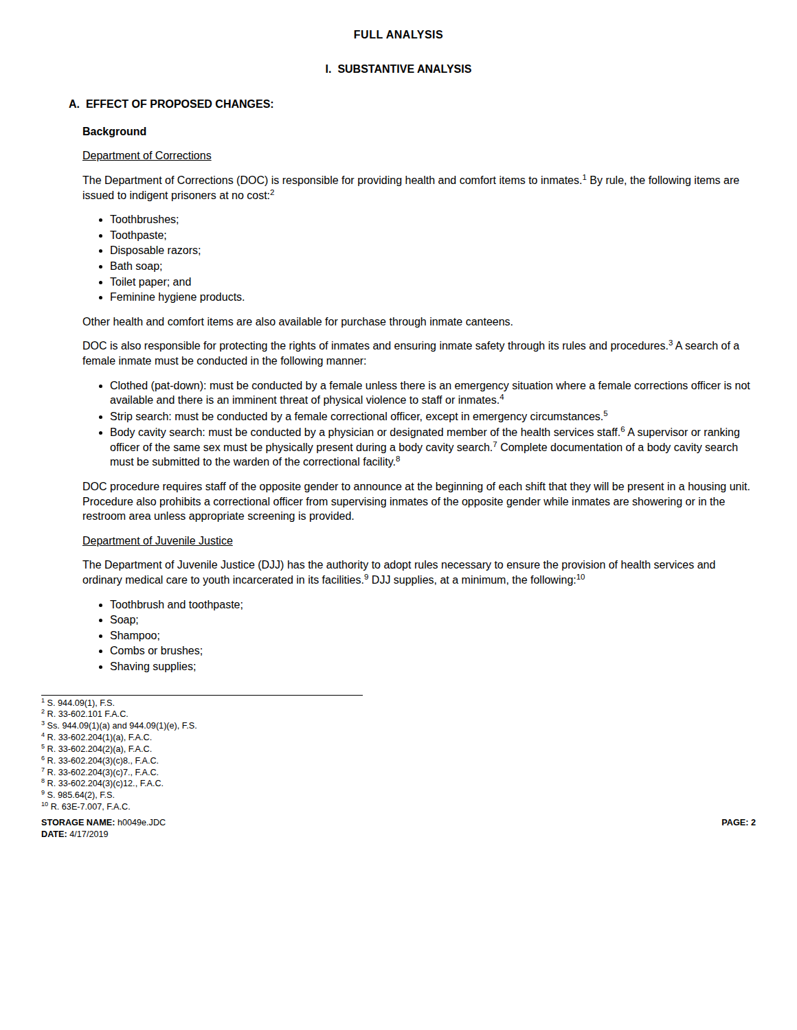FULL ANALYSIS
I. SUBSTANTIVE ANALYSIS
A. EFFECT OF PROPOSED CHANGES:
Background
Department of Corrections
The Department of Corrections (DOC) is responsible for providing health and comfort items to inmates.1 By rule, the following items are issued to indigent prisoners at no cost:2
Toothbrushes;
Toothpaste;
Disposable razors;
Bath soap;
Toilet paper; and
Feminine hygiene products.
Other health and comfort items are also available for purchase through inmate canteens.
DOC is also responsible for protecting the rights of inmates and ensuring inmate safety through its rules and procedures.3 A search of a female inmate must be conducted in the following manner:
Clothed (pat-down): must be conducted by a female unless there is an emergency situation where a female corrections officer is not available and there is an imminent threat of physical violence to staff or inmates.4
Strip search: must be conducted by a female correctional officer, except in emergency circumstances.5
Body cavity search: must be conducted by a physician or designated member of the health services staff.6 A supervisor or ranking officer of the same sex must be physically present during a body cavity search.7 Complete documentation of a body cavity search must be submitted to the warden of the correctional facility.8
DOC procedure requires staff of the opposite gender to announce at the beginning of each shift that they will be present in a housing unit. Procedure also prohibits a correctional officer from supervising inmates of the opposite gender while inmates are showering or in the restroom area unless appropriate screening is provided.
Department of Juvenile Justice
The Department of Juvenile Justice (DJJ) has the authority to adopt rules necessary to ensure the provision of health services and ordinary medical care to youth incarcerated in its facilities.9 DJJ supplies, at a minimum, the following:10
Toothbrush and toothpaste;
Soap;
Shampoo;
Combs or brushes;
Shaving supplies;
1 S. 944.09(1), F.S.
2 R. 33-602.101 F.A.C.
3 Ss. 944.09(1)(a) and 944.09(1)(e), F.S.
4 R. 33-602.204(1)(a), F.A.C.
5 R. 33-602.204(2)(a), F.A.C.
6 R. 33-602.204(3)(c)8., F.A.C.
7 R. 33-602.204(3)(c)7., F.A.C.
8 R. 33-602.204(3)(c)12., F.A.C.
9 S. 985.64(2), F.S.
10 R. 63E-7.007, F.A.C.
STORAGE NAME: h0049e.JDC
DATE: 4/17/2019
PAGE: 2